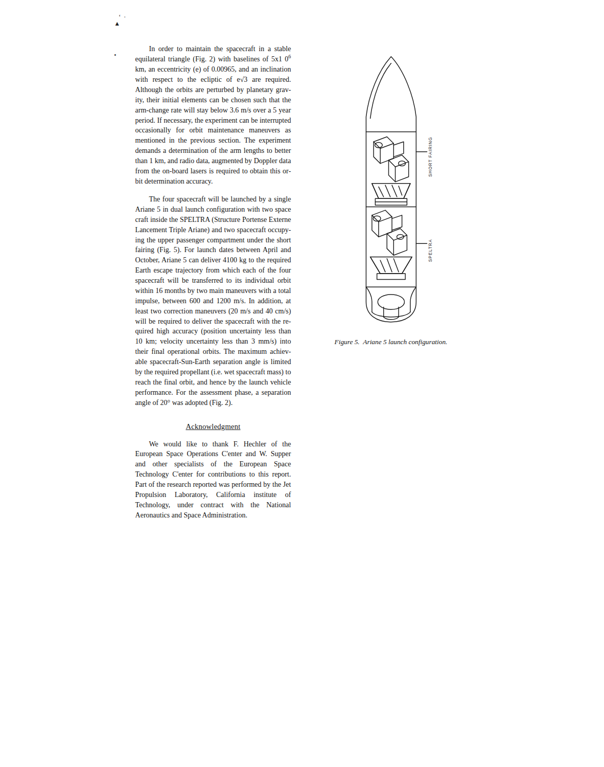‘ · ▲
•
In order to maintain the spacecraft in a stable equilateral triangle (Fig. 2) with baselines of 5x1 06 km, an eccentricity (e) of 0.00965, and an inclination with respect to the ecliptic of e√3 are required. Although the orbits are perturbed by planetary gravity, their initial elements can be chosen such that the arm-change rate will stay below 3.6 m/s over a 5 year period. If necessary, the experiment can be interrupted occasionally for orbit maintenance maneuvers as mentioned in the previous section. The experiment demands a determination of the arm lengths to better than 1 km, and radio data, augmented by Doppler data from the on-board lasers is required to obtain this orbit determination accuracy.
The four spacecraft will be launched by a single Ariane 5 in dual launch configuration with two space craft inside the SPELTRA (Structure Portense Externe Lancement Triple Ariane) and two spacecraft occupying the upper passenger compartment under the short fairing (Fig. 5). For launch dates between April and October, Ariane 5 can deliver 4100 kg to the required Earth escape trajectory from which each of the four spacecraft will be transferred to its individual orbit within 16 months by two main maneuvers with a total impulse, between 600 and 1200 m/s. In addition, at least two correction maneuvers (20 m/s and 40 cm/s) will be required to deliver the spacecraft with the required high accuracy (position uncertainty less than 10 km; velocity uncertainty less than 3 mm/s) into their final operational orbits. The maximum achievable spacecraft-Sun-Earth separation angle is limited by the required propellant (i.e. wet spacecraft mass) to reach the final orbit, and hence by the launch vehicle performance. For the assessment phase, a separation angle of 20° was adopted (Fig. 2).
Acknowledgment
We would like to thank F. Hechler of the European Space Operations C'enter and W. Supper and other specialists of the European Space Technology C'enter for contributions to this report. Part of the research reported was performed by the Jet Propulsion Laboratory, California institute of Technology, under contract with the National Aeronautics and Space Administration.
SHORT FAIRING SPELTRA
Figure 5. Ariane 5 launch configuration.